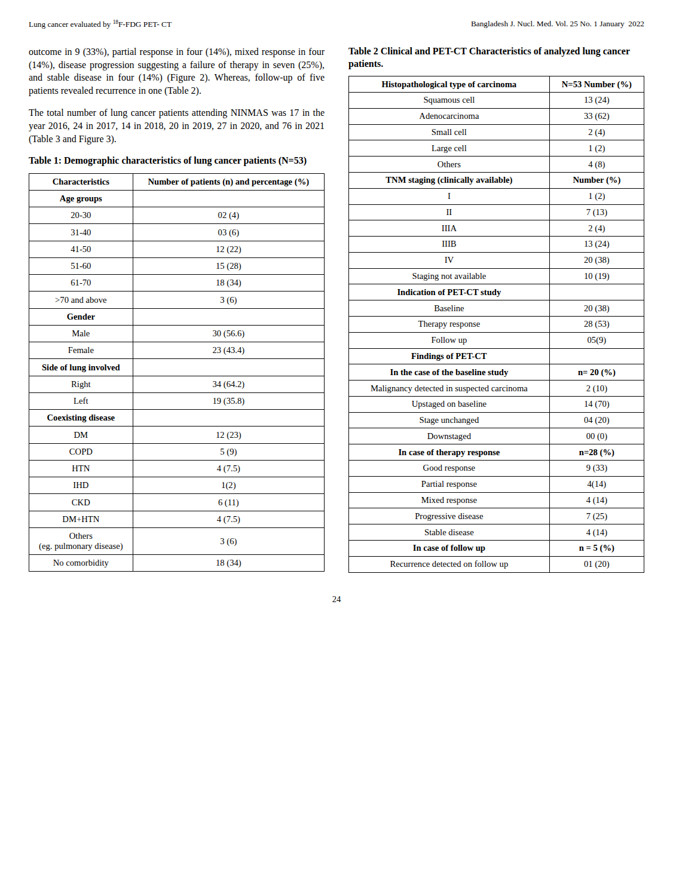Lung cancer evaluated by 18F-FDG PET- CT
Bangladesh J. Nucl. Med. Vol. 25 No. 1 January 2022
outcome in 9 (33%), partial response in four (14%), mixed response in four (14%), disease progression suggesting a failure of therapy in seven (25%), and stable disease in four (14%) (Figure 2). Whereas, follow-up of five patients revealed recurrence in one (Table 2).
The total number of lung cancer patients attending NINMAS was 17 in the year 2016, 24 in 2017, 14 in 2018, 20 in 2019, 27 in 2020, and 76 in 2021 (Table 3 and Figure 3).
Table 1: Demographic characteristics of lung cancer patients (N=53)
| Characteristics | Number of patients (n) and percentage (%) |
| --- | --- |
| Age groups | |
| 20-30 | 02 (4) |
| 31-40 | 03 (6) |
| 41-50 | 12 (22) |
| 51-60 | 15 (28) |
| 61-70 | 18 (34) |
| >70 and above | 3 (6) |
| Gender | |
| Male | 30 (56.6) |
| Female | 23 (43.4) |
| Side of lung involved | |
| Right | 34 (64.2) |
| Left | 19 (35.8) |
| Coexisting disease | |
| DM | 12 (23) |
| COPD | 5 (9) |
| HTN | 4 (7.5) |
| IHD | 1(2) |
| CKD | 6 (11) |
| DM+HTN | 4 (7.5) |
| Others (eg. pulmonary disease) | 3 (6) |
| No comorbidity | 18 (34) |
Table 2 Clinical and PET-CT Characteristics of analyzed lung cancer patients.
| Histopathological type of carcinoma | N=53 Number (%) |
| --- | --- |
| Squamous cell | 13 (24) |
| Adenocarcinoma | 33 (62) |
| Small cell | 2 (4) |
| Large cell | 1 (2) |
| Others | 4 (8) |
| TNM staging (clinically available) | Number (%) |
| I | 1 (2) |
| II | 7 (13) |
| IIIA | 2 (4) |
| IIIB | 13 (24) |
| IV | 20 (38) |
| Staging not available | 10 (19) |
| Indication of PET-CT study | |
| Baseline | 20 (38) |
| Therapy response | 28 (53) |
| Follow up | 05(9) |
| Findings of PET-CT | |
| In the case of the baseline study | n= 20 (%) |
| Malignancy detected in suspected carcinoma | 2 (10) |
| Upstaged on baseline | 14 (70) |
| Stage unchanged | 04 (20) |
| Downstaged | 00 (0) |
| In case of therapy response | n=28 (%) |
| Good response | 9 (33) |
| Partial response | 4(14) |
| Mixed response | 4 (14) |
| Progressive disease | 7 (25) |
| Stable disease | 4 (14) |
| In case of follow up | n = 5 (%) |
| Recurrence detected on follow up | 01 (20) |
24